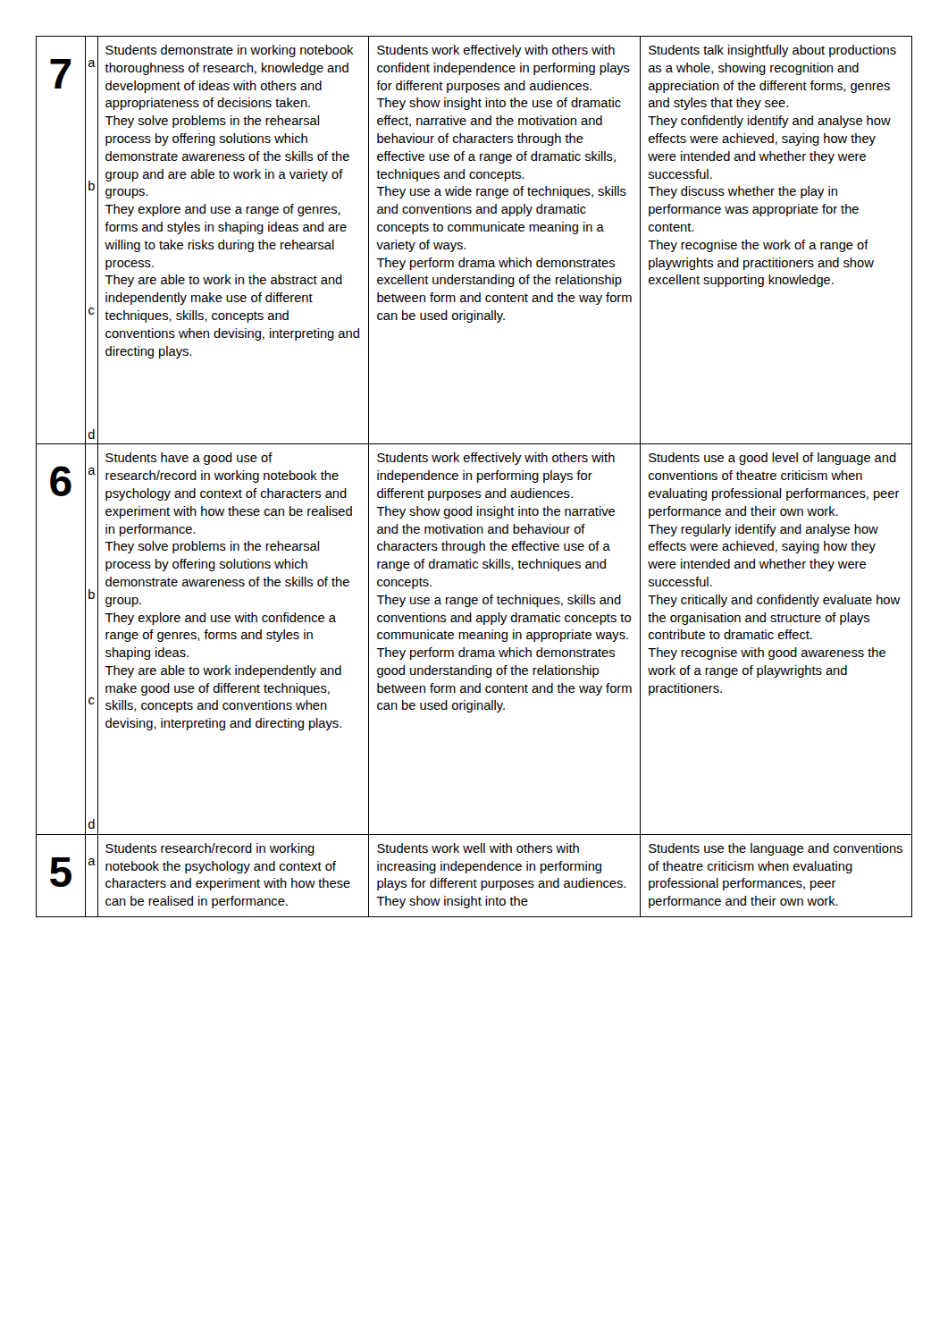| 7 | a b c d | Students demonstrate in working notebook thoroughness of research, knowledge and development of ideas with others and appropriateness of decisions taken. They solve problems in the rehearsal process by offering solutions which demonstrate awareness of the skills of the group and are able to work in a variety of groups. They explore and use a range of genres, forms and styles in shaping ideas and are willing to take risks during the rehearsal process. They are able to work in the abstract and independently make use of different techniques, skills, concepts and conventions when devising, interpreting and directing plays. | Students work effectively with others with confident independence in performing plays for different purposes and audiences. They show insight into the use of dramatic effect, narrative and the motivation and behaviour of characters through the effective use of a range of dramatic skills, techniques and concepts. They use a wide range of techniques, skills and conventions and apply dramatic concepts to communicate meaning in a variety of ways. They perform drama which demonstrates excellent understanding of the relationship between form and content and the way form can be used originally. | Students talk insightfully about productions as a whole, showing recognition and appreciation of the different forms, genres and styles that they see. They confidently identify and analyse how effects were achieved, saying how they were intended and whether they were successful. They discuss whether the play in performance was appropriate for the content. They recognise the work of a range of playwrights and practitioners and show excellent supporting knowledge. |
| 6 | a b c d | Students have a good use of research/record in working notebook the psychology and context of characters and experiment with how these can be realised in performance. They solve problems in the rehearsal process by offering solutions which demonstrate awareness of the skills of the group. They explore and use with confidence a range of genres, forms and styles in shaping ideas. They are able to work independently and make good use of different techniques, skills, concepts and conventions when devising, interpreting and directing plays. | Students work effectively with others with independence in performing plays for different purposes and audiences. They show good insight into the narrative and the motivation and behaviour of characters through the effective use of a range of dramatic skills, techniques and concepts. They use a range of techniques, skills and conventions and apply dramatic concepts to communicate meaning in appropriate ways. They perform drama which demonstrates good understanding of the relationship between form and content and the way form can be used originally. | Students use a good level of language and conventions of theatre criticism when evaluating professional performances, peer performance and their own work. They regularly identify and analyse how effects were achieved, saying how they were intended and whether they were successful. They critically and confidently evaluate how the organisation and structure of plays contribute to dramatic effect. They recognise with good awareness the work of a range of playwrights and practitioners. |
| 5 | a | Students research/record in working notebook the psychology and context of characters and experiment with how these can be realised in performance. | Students work well with others with increasing independence in performing plays for different purposes and audiences. They show insight into the | Students use the language and conventions of theatre criticism when evaluating professional performances, peer performance and their own work. |